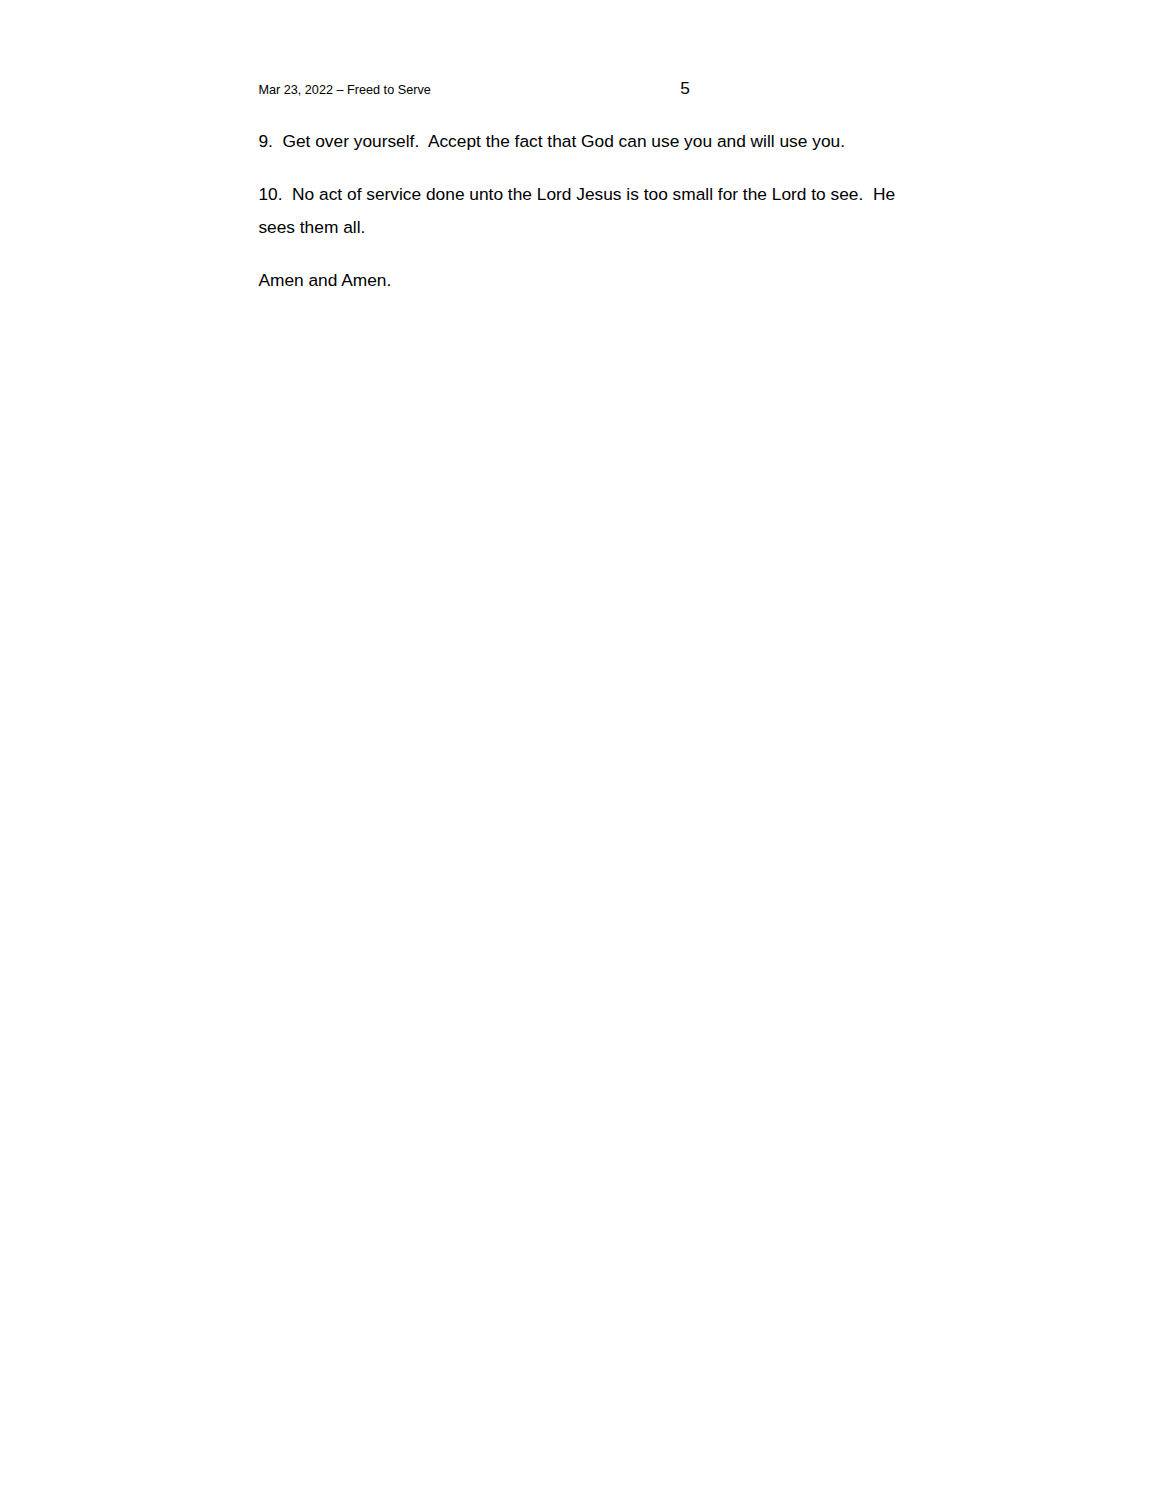Mar 23, 2022 – Freed to Serve 5
9. Get over yourself. Accept the fact that God can use you and will use you.
10. No act of service done unto the Lord Jesus is too small for the Lord to see. He sees them all.
Amen and Amen.